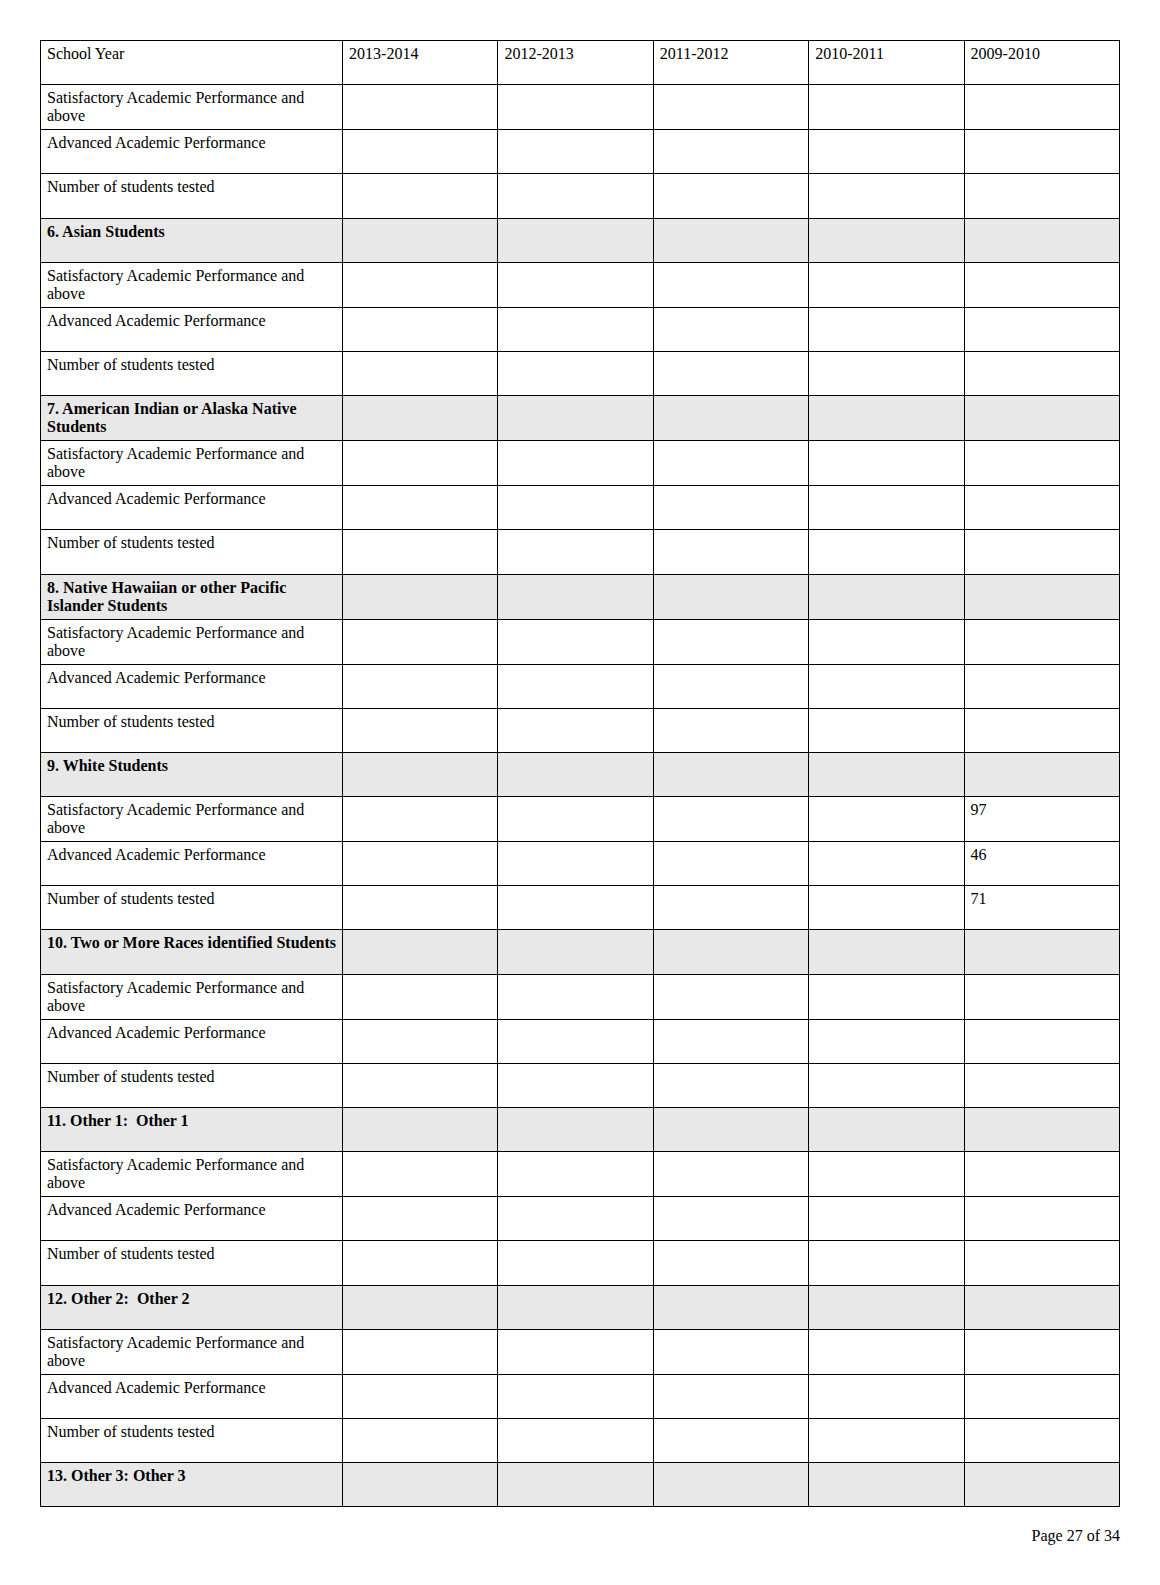| School Year | 2013-2014 | 2012-2013 | 2011-2012 | 2010-2011 | 2009-2010 |
| Satisfactory Academic Performance and above | | | | | |
| Advanced Academic Performance | | | | | |
| Number of students tested | | | | | |
| 6. Asian Students | | | | | |
| Satisfactory Academic Performance and above | | | | | |
| Advanced Academic Performance | | | | | |
| Number of students tested | | | | | |
| 7. American Indian or Alaska Native Students | | | | | |
| Satisfactory Academic Performance and above | | | | | |
| Advanced Academic Performance | | | | | |
| Number of students tested | | | | | |
| 8. Native Hawaiian or other Pacific Islander Students | | | | | |
| Satisfactory Academic Performance and above | | | | | |
| Advanced Academic Performance | | | | | |
| Number of students tested | | | | | |
| 9. White Students | | | | | |
| Satisfactory Academic Performance and above | | | | | 97 |
| Advanced Academic Performance | | | | | 46 |
| Number of students tested | | | | | 71 |
| 10. Two or More Races identified Students | | | | | |
| Satisfactory Academic Performance and above | | | | | |
| Advanced Academic Performance | | | | | |
| Number of students tested | | | | | |
| 11. Other 1: Other 1 | | | | | |
| Satisfactory Academic Performance and above | | | | | |
| Advanced Academic Performance | | | | | |
| Number of students tested | | | | | |
| 12. Other 2: Other 2 | | | | | |
| Satisfactory Academic Performance and above | | | | | |
| Advanced Academic Performance | | | | | |
| Number of students tested | | | | | |
| 13. Other 3: Other 3 | | | | | |
Page 27 of 34